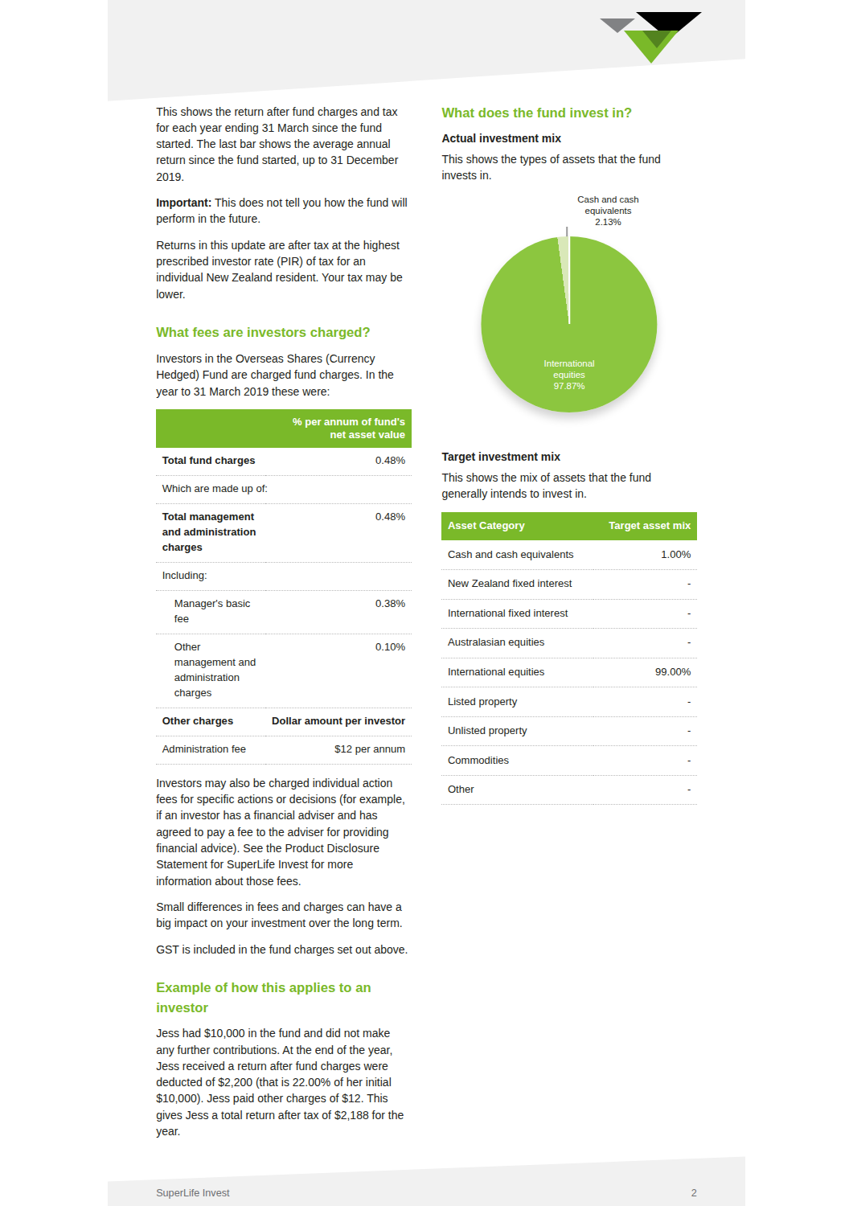This shows the return after fund charges and tax for each year ending 31 March since the fund started. The last bar shows the average annual return since the fund started, up to 31 December 2019.
Important: This does not tell you how the fund will perform in the future.
Returns in this update are after tax at the highest prescribed investor rate (PIR) of tax for an individual New Zealand resident. Your tax may be lower.
What fees are investors charged?
Investors in the Overseas Shares (Currency Hedged) Fund are charged fund charges. In the year to 31 March 2019 these were:
| | % per annum of fund's net asset value |
| --- | --- |
| Total fund charges | 0.48% |
| Which are made up of: |
| Total management and administration charges | 0.48% |
| Including: |
| Manager's basic fee | 0.38% |
| Other management and administration charges | 0.10% |
| Other charges | Dollar amount per investor |
| Administration fee | $12 per annum |
Investors may also be charged individual action fees for specific actions or decisions (for example, if an investor has a financial adviser and has agreed to pay a fee to the adviser for providing financial advice). See the Product Disclosure Statement for SuperLife Invest for more information about those fees.
Small differences in fees and charges can have a big impact on your investment over the long term.
GST is included in the fund charges set out above.
Example of how this applies to an investor
Jess had $10,000 in the fund and did not make any further contributions. At the end of the year, Jess received a return after fund charges were deducted of $2,200 (that is 22.00% of her initial $10,000). Jess paid other charges of $12. This gives Jess a total return after tax of $2,188 for the year.
What does the fund invest in?
Actual investment mix
This shows the types of assets that the fund invests in.
Cash and cash
equivalents
2.13%
International
equities
97.87%
Target investment mix
This shows the mix of assets that the fund generally intends to invest in.
| Asset Category | Target asset mix |
| --- | --- |
| Cash and cash equivalents | 1.00% |
| New Zealand fixed interest | - |
| International fixed interest | - |
| Australasian equities | - |
| International equities | 99.00% |
| Listed property | - |
| Unlisted property | - |
| Commodities | - |
| Other | - |
SuperLife Invest 2